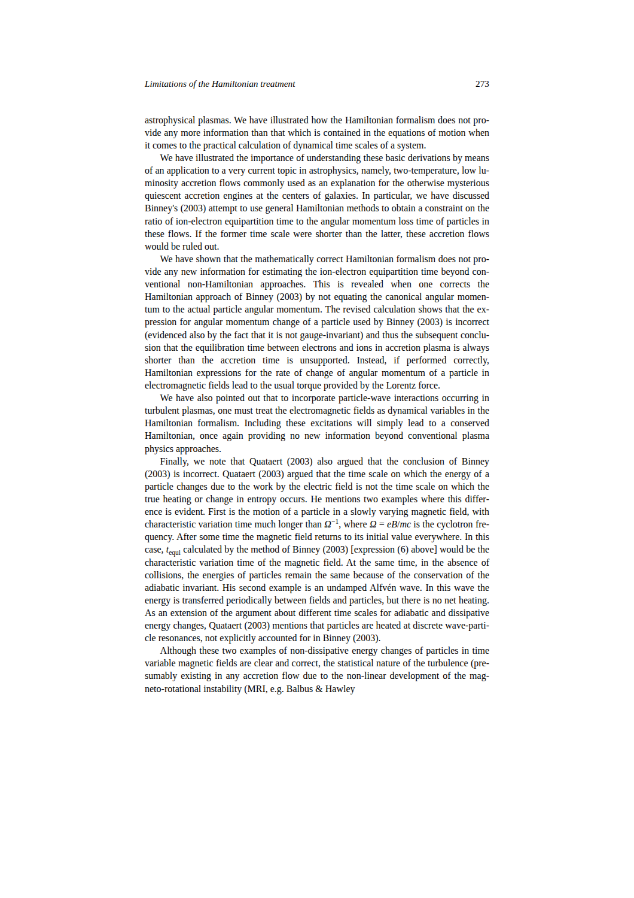Limitations of the Hamiltonian treatment 273
astrophysical plasmas. We have illustrated how the Hamiltonian formalism does not provide any more information than that which is contained in the equations of motion when it comes to the practical calculation of dynamical time scales of a system.
We have illustrated the importance of understanding these basic derivations by means of an application to a very current topic in astrophysics, namely, two-temperature, low luminosity accretion flows commonly used as an explanation for the otherwise mysterious quiescent accretion engines at the centers of galaxies. In particular, we have discussed Binney's (2003) attempt to use general Hamiltonian methods to obtain a constraint on the ratio of ion-electron equipartition time to the angular momentum loss time of particles in these flows. If the former time scale were shorter than the latter, these accretion flows would be ruled out.
We have shown that the mathematically correct Hamiltonian formalism does not provide any new information for estimating the ion-electron equipartition time beyond conventional non-Hamiltonian approaches. This is revealed when one corrects the Hamiltonian approach of Binney (2003) by not equating the canonical angular momentum to the actual particle angular momentum. The revised calculation shows that the expression for angular momentum change of a particle used by Binney (2003) is incorrect (evidenced also by the fact that it is not gauge-invariant) and thus the subsequent conclusion that the equilibration time between electrons and ions in accretion plasma is always shorter than the accretion time is unsupported. Instead, if performed correctly, Hamiltonian expressions for the rate of change of angular momentum of a particle in electromagnetic fields lead to the usual torque provided by the Lorentz force.
We have also pointed out that to incorporate particle-wave interactions occurring in turbulent plasmas, one must treat the electromagnetic fields as dynamical variables in the Hamiltonian formalism. Including these excitations will simply lead to a conserved Hamiltonian, once again providing no new information beyond conventional plasma physics approaches.
Finally, we note that Quataert (2003) also argued that the conclusion of Binney (2003) is incorrect. Quataert (2003) argued that the time scale on which the energy of a particle changes due to the work by the electric field is not the time scale on which the true heating or change in entropy occurs. He mentions two examples where this difference is evident. First is the motion of a particle in a slowly varying magnetic field, with characteristic variation time much longer than Ω−1, where Ω = eB/mc is the cyclotron frequency. After some time the magnetic field returns to its initial value everywhere. In this case, tequi calculated by the method of Binney (2003) [expression (6) above] would be the characteristic variation time of the magnetic field. At the same time, in the absence of collisions, the energies of particles remain the same because of the conservation of the adiabatic invariant. His second example is an undamped Alfvén wave. In this wave the energy is transferred periodically between fields and particles, but there is no net heating. As an extension of the argument about different time scales for adiabatic and dissipative energy changes, Quataert (2003) mentions that particles are heated at discrete wave-particle resonances, not explicitly accounted for in Binney (2003).
Although these two examples of non-dissipative energy changes of particles in time variable magnetic fields are clear and correct, the statistical nature of the turbulence (presumably existing in any accretion flow due to the non-linear development of the magneto-rotational instability (MRI, e.g. Balbus & Hawley